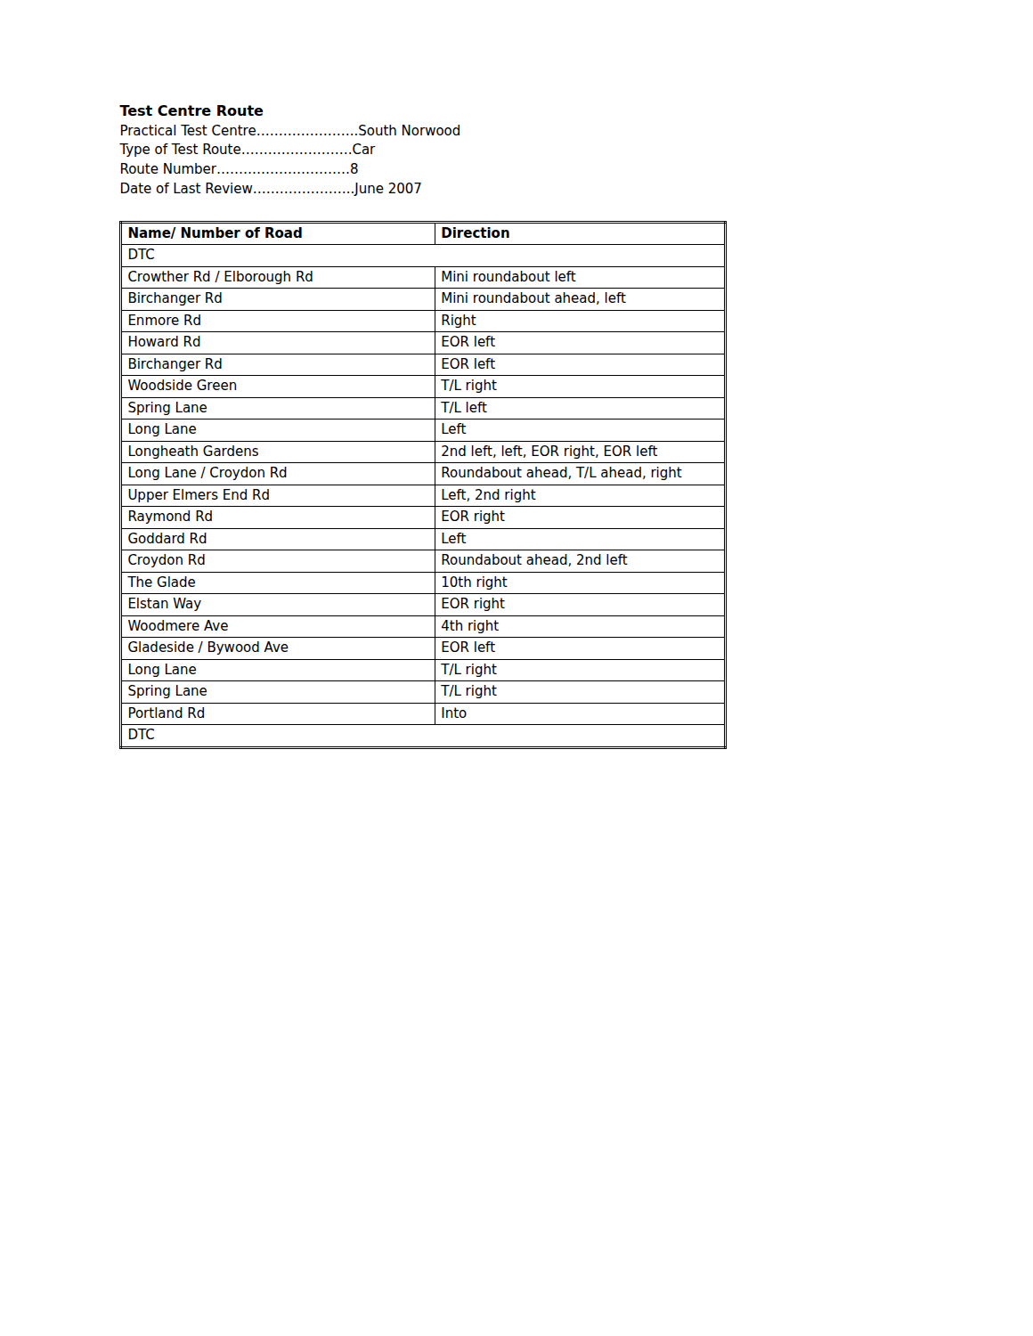Test Centre Route
Practical Test Centre…………………..South Norwood
Type of Test Route…………………….Car
Route Number…………………………8
Date of Last Review…………………..June 2007
| Name/ Number of Road | Direction |
| --- | --- |
| DTC |
| Crowther Rd / Elborough Rd | Mini roundabout left |
| Birchanger Rd | Mini roundabout ahead, left |
| Enmore Rd | Right |
| Howard Rd | EOR left |
| Birchanger Rd | EOR left |
| Woodside Green | T/L right |
| Spring Lane | T/L left |
| Long Lane | Left |
| Longheath Gardens | 2nd left, left, EOR right, EOR left |
| Long Lane / Croydon Rd | Roundabout ahead, T/L ahead, right |
| Upper Elmers End Rd | Left, 2nd right |
| Raymond Rd | EOR right |
| Goddard Rd | Left |
| Croydon Rd | Roundabout ahead, 2nd left |
| The Glade | 10th right |
| Elstan Way | EOR right |
| Woodmere Ave | 4th right |
| Gladeside / Bywood Ave | EOR left |
| Long Lane | T/L right |
| Spring Lane | T/L right |
| Portland Rd | Into |
| DTC |